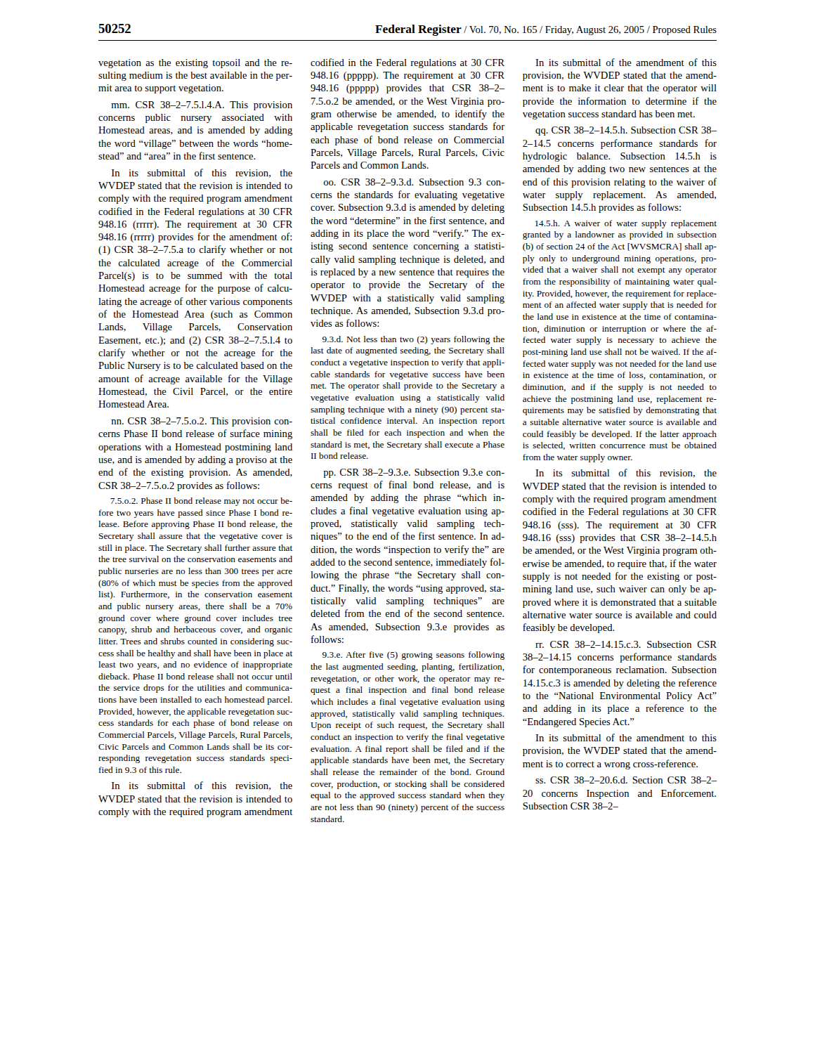50252
Federal Register / Vol. 70, No. 165 / Friday, August 26, 2005 / Proposed Rules
vegetation as the existing topsoil and the resulting medium is the best available in the permit area to support vegetation.
mm. CSR 38–2–7.5.l.4.A. This provision concerns public nursery associated with Homestead areas, and is amended by adding the word “village” between the words “homestead” and “area” in the first sentence.
In its submittal of this revision, the WVDEP stated that the revision is intended to comply with the required program amendment codified in the Federal regulations at 30 CFR 948.16 (rrrrr). The requirement at 30 CFR 948.16 (rrrrr) provides for the amendment of: (1) CSR 38–2–7.5.a to clarify whether or not the calculated acreage of the Commercial Parcel(s) is to be summed with the total Homestead acreage for the purpose of calculating the acreage of other various components of the Homestead Area (such as Common Lands, Village Parcels, Conservation Easement, etc.); and (2) CSR 38–2–7.5.l.4 to clarify whether or not the acreage for the Public Nursery is to be calculated based on the amount of acreage available for the Village Homestead, the Civil Parcel, or the entire Homestead Area.
nn. CSR 38–2–7.5.o.2. This provision concerns Phase II bond release of surface mining operations with a Homestead postmining land use, and is amended by adding a proviso at the end of the existing provision. As amended, CSR 38–2–7.5.o.2 provides as follows:
7.5.o.2. Phase II bond release may not occur before two years have passed since Phase I bond release. Before approving Phase II bond release, the Secretary shall assure that the vegetative cover is still in place. The Secretary shall further assure that the tree survival on the conservation easements and public nurseries are no less than 300 trees per acre (80% of which must be species from the approved list). Furthermore, in the conservation easement and public nursery areas, there shall be a 70% ground cover where ground cover includes tree canopy, shrub and herbaceous cover, and organic litter. Trees and shrubs counted in considering success shall be healthy and shall have been in place at least two years, and no evidence of inappropriate dieback. Phase II bond release shall not occur until the service drops for the utilities and communications have been installed to each homestead parcel. Provided, however, the applicable revegetation success standards for each phase of bond release on Commercial Parcels, Village Parcels, Rural Parcels, Civic Parcels and Common Lands shall be its corresponding revegetation success standards specified in 9.3 of this rule.
In its submittal of this revision, the WVDEP stated that the revision is intended to comply with the required program amendment codified in the Federal regulations at 30 CFR 948.16 (ppppp). The requirement at 30 CFR 948.16 (ppppp) provides that CSR 38–2–7.5.o.2 be amended, or the West Virginia program otherwise be amended, to identify the applicable revegetation success standards for each phase of bond release on Commercial Parcels, Village Parcels, Rural Parcels, Civic Parcels and Common Lands.
oo. CSR 38–2–9.3.d. Subsection 9.3 concerns the standards for evaluating vegetative cover. Subsection 9.3.d is amended by deleting the word “determine” in the first sentence, and adding in its place the word “verify.” The existing second sentence concerning a statistically valid sampling technique is deleted, and is replaced by a new sentence that requires the operator to provide the Secretary of the WVDEP with a statistically valid sampling technique. As amended, Subsection 9.3.d provides as follows:
9.3.d. Not less than two (2) years following the last date of augmented seeding, the Secretary shall conduct a vegetative inspection to verify that applicable standards for vegetative success have been met. The operator shall provide to the Secretary a vegetative evaluation using a statistically valid sampling technique with a ninety (90) percent statistical confidence interval. An inspection report shall be filed for each inspection and when the standard is met, the Secretary shall execute a Phase II bond release.
pp. CSR 38–2–9.3.e. Subsection 9.3.e concerns request of final bond release, and is amended by adding the phrase “which includes a final vegetative evaluation using approved, statistically valid sampling techniques” to the end of the first sentence. In addition, the words “inspection to verify the” are added to the second sentence, immediately following the phrase “the Secretary shall conduct.” Finally, the words “using approved, statistically valid sampling techniques” are deleted from the end of the second sentence. As amended, Subsection 9.3.e provides as follows:
9.3.e. After five (5) growing seasons following the last augmented seeding, planting, fertilization, revegetation, or other work, the operator may request a final inspection and final bond release which includes a final vegetative evaluation using approved, statistically valid sampling techniques. Upon receipt of such request, the Secretary shall conduct an inspection to verify the final vegetative evaluation. A final report shall be filed and if the applicable standards have been met, the Secretary shall release the remainder of the bond. Ground cover, production, or stocking shall be considered equal to the approved success standard when they are not less than 90 (ninety) percent of the success standard.
In its submittal of the amendment of this provision, the WVDEP stated that the amendment is to make it clear that the operator will provide the information to determine if the vegetation success standard has been met.
qq. CSR 38–2–14.5.h. Subsection CSR 38–2–14.5 concerns performance standards for hydrologic balance. Subsection 14.5.h is amended by adding two new sentences at the end of this provision relating to the waiver of water supply replacement. As amended, Subsection 14.5.h provides as follows:
14.5.h. A waiver of water supply replacement granted by a landowner as provided in subsection (b) of section 24 of the Act [WVSMCRA] shall apply only to underground mining operations, provided that a waiver shall not exempt any operator from the responsibility of maintaining water quality. Provided, however, the requirement for replacement of an affected water supply that is needed for the land use in existence at the time of contamination, diminution or interruption or where the affected water supply is necessary to achieve the post-mining land use shall not be waived. If the affected water supply was not needed for the land use in existence at the time of loss, contamination, or diminution, and if the supply is not needed to achieve the postmining land use, replacement requirements may be satisfied by demonstrating that a suitable alternative water source is available and could feasibly be developed. If the latter approach is selected, written concurrence must be obtained from the water supply owner.
In its submittal of this revision, the WVDEP stated that the revision is intended to comply with the required program amendment codified in the Federal regulations at 30 CFR 948.16 (sss). The requirement at 30 CFR 948.16 (sss) provides that CSR 38–2–14.5.h be amended, or the West Virginia program otherwise be amended, to require that, if the water supply is not needed for the existing or postmining land use, such waiver can only be approved where it is demonstrated that a suitable alternative water source is available and could feasibly be developed.
rr. CSR 38–2–14.15.c.3. Subsection CSR 38–2–14.15 concerns performance standards for contemporaneous reclamation. Subsection 14.15.c.3 is amended by deleting the reference to the “National Environmental Policy Act” and adding in its place a reference to the “Endangered Species Act.”
In its submittal of the amendment to this provision, the WVDEP stated that the amendment is to correct a wrong cross-reference.
ss. CSR 38–2–20.6.d. Section CSR 38–2–20 concerns Inspection and Enforcement. Subsection CSR 38–2–